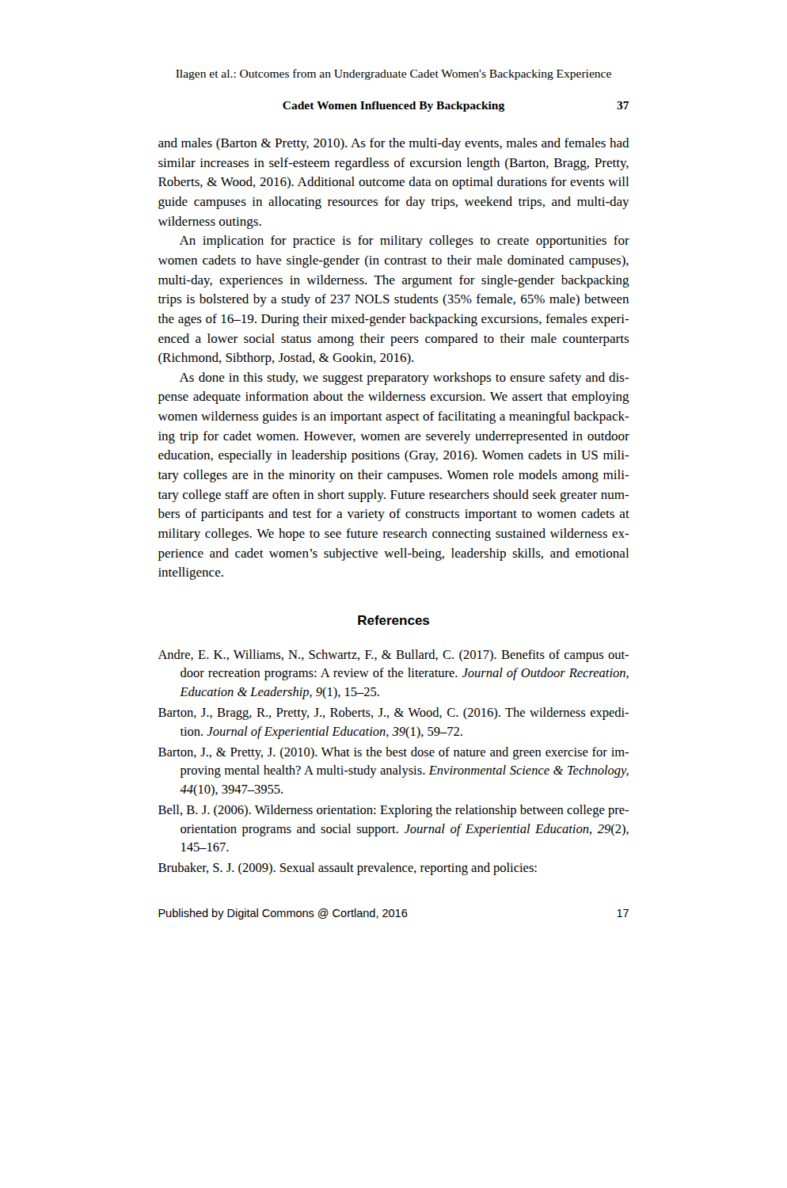Ilagen et al.: Outcomes from an Undergraduate Cadet Women's Backpacking Experience
Cadet Women Influenced By Backpacking 37
and males (Barton & Pretty, 2010). As for the multi-day events, males and females had similar increases in self-esteem regardless of excursion length (Barton, Bragg, Pretty, Roberts, & Wood, 2016). Additional outcome data on optimal durations for events will guide campuses in allocating resources for day trips, weekend trips, and multi-day wilderness outings.
An implication for practice is for military colleges to create opportunities for women cadets to have single-gender (in contrast to their male dominated campuses), multi-day, experiences in wilderness. The argument for single-gender backpacking trips is bolstered by a study of 237 NOLS students (35% female, 65% male) between the ages of 16–19. During their mixed-gender backpacking excursions, females experienced a lower social status among their peers compared to their male counterparts (Richmond, Sibthorp, Jostad, & Gookin, 2016).
As done in this study, we suggest preparatory workshops to ensure safety and dispense adequate information about the wilderness excursion. We assert that employing women wilderness guides is an important aspect of facilitating a meaningful backpacking trip for cadet women. However, women are severely underrepresented in outdoor education, especially in leadership positions (Gray, 2016). Women cadets in US military colleges are in the minority on their campuses. Women role models among military college staff are often in short supply. Future researchers should seek greater numbers of participants and test for a variety of constructs important to women cadets at military colleges. We hope to see future research connecting sustained wilderness experience and cadet women’s subjective well-being, leadership skills, and emotional intelligence.
References
Andre, E. K., Williams, N., Schwartz, F., & Bullard, C. (2017). Benefits of campus outdoor recreation programs: A review of the literature. Journal of Outdoor Recreation, Education & Leadership, 9(1), 15–25.
Barton, J., Bragg, R., Pretty, J., Roberts, J., & Wood, C. (2016). The wilderness expedition. Journal of Experiential Education, 39(1), 59–72.
Barton, J., & Pretty, J. (2010). What is the best dose of nature and green exercise for improving mental health? A multi-study analysis. Environmental Science & Technology, 44(10), 3947–3955.
Bell, B. J. (2006). Wilderness orientation: Exploring the relationship between college preorientation programs and social support. Journal of Experiential Education, 29(2), 145–167.
Brubaker, S. J. (2009). Sexual assault prevalence, reporting and policies:
Published by Digital Commons @ Cortland, 2016 17